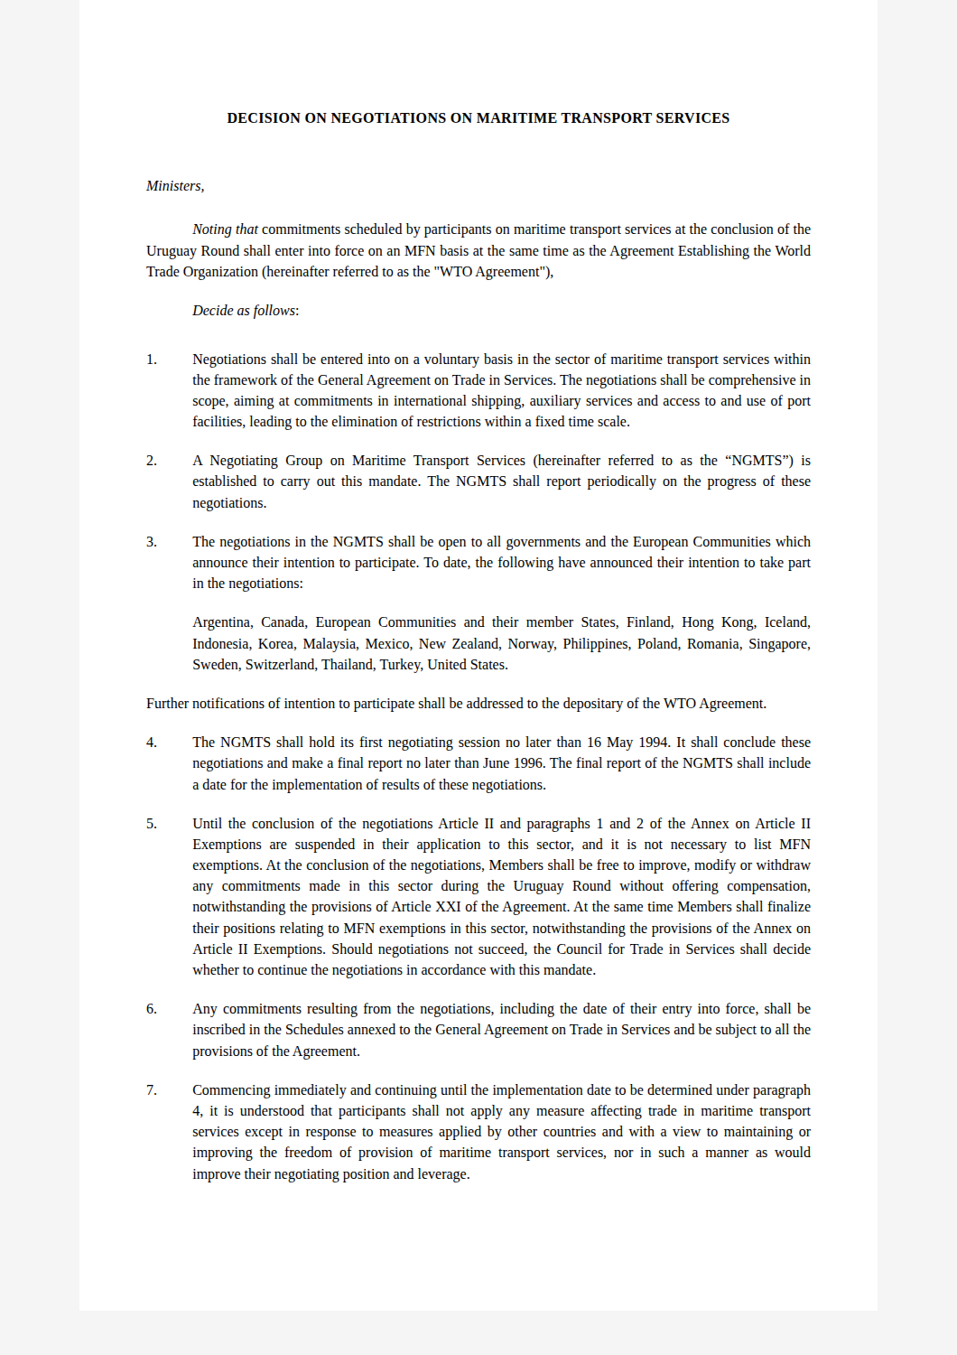Decision on Negotiations on Maritime Transport Services
Ministers,
Noting that commitments scheduled by participants on maritime transport services at the conclusion of the Uruguay Round shall enter into force on an MFN basis at the same time as the Agreement Establishing the World Trade Organization (hereinafter referred to as the "WTO Agreement"),
Decide as follows:
1.
Negotiations shall be entered into on a voluntary basis in the sector of maritime transport services within the framework of the General Agreement on Trade in Services. The negotiations shall be comprehensive in scope, aiming at commitments in international shipping, auxiliary services and access to and use of port facilities, leading to the elimination of restrictions within a fixed time scale.
2.
A Negotiating Group on Maritime Transport Services (hereinafter referred to as the “NGMTS”) is established to carry out this mandate. The NGMTS shall report periodically on the progress of these negotiations.
3.
The negotiations in the NGMTS shall be open to all governments and the European Communities which announce their intention to participate. To date, the following have announced their intention to take part in the negotiations:
Argentina, Canada, European Communities and their member States, Finland, Hong Kong, Iceland, Indonesia, Korea, Malaysia, Mexico, New Zealand, Norway, Philippines, Poland, Romania, Singapore, Sweden, Switzerland, Thailand, Turkey, United States.
Further notifications of intention to participate shall be addressed to the depositary of the WTO Agreement.
4.
The NGMTS shall hold its first negotiating session no later than 16 May 1994. It shall conclude these negotiations and make a final report no later than June 1996. The final report of the NGMTS shall include a date for the implementation of results of these negotiations.
5.
Until the conclusion of the negotiations Article II and paragraphs 1 and 2 of the Annex on Article II Exemptions are suspended in their application to this sector, and it is not necessary to list MFN exemptions. At the conclusion of the negotiations, Members shall be free to improve, modify or withdraw any commitments made in this sector during the Uruguay Round without offering compensation, notwithstanding the provisions of Article XXI of the Agreement. At the same time Members shall finalize their positions relating to MFN exemptions in this sector, notwithstanding the provisions of the Annex on Article II Exemptions. Should negotiations not succeed, the Council for Trade in Services shall decide whether to continue the negotiations in accordance with this mandate.
6.
Any commitments resulting from the negotiations, including the date of their entry into force, shall be inscribed in the Schedules annexed to the General Agreement on Trade in Services and be subject to all the provisions of the Agreement.
7.
Commencing immediately and continuing until the implementation date to be determined under paragraph 4, it is understood that participants shall not apply any measure affecting trade in maritime transport services except in response to measures applied by other countries and with a view to maintaining or improving the freedom of provision of maritime transport services, nor in such a manner as would improve their negotiating position and leverage.